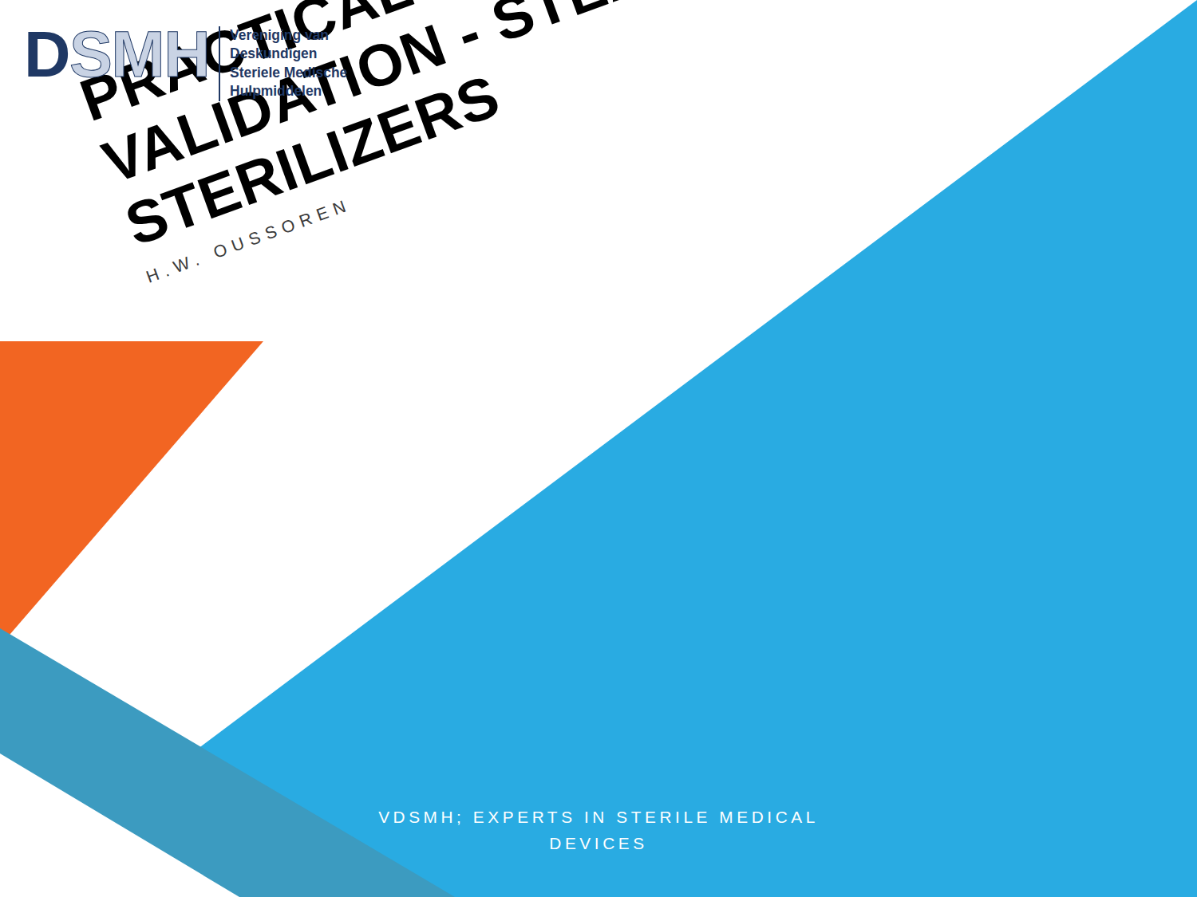DSMH
Vereniging van
Deskundigen
Steriele Medische
Hulpmiddelen
Practical issues – validation - steam sterilizers
H.W. Oussoren
VDSMH; experts in sterile medical
devices